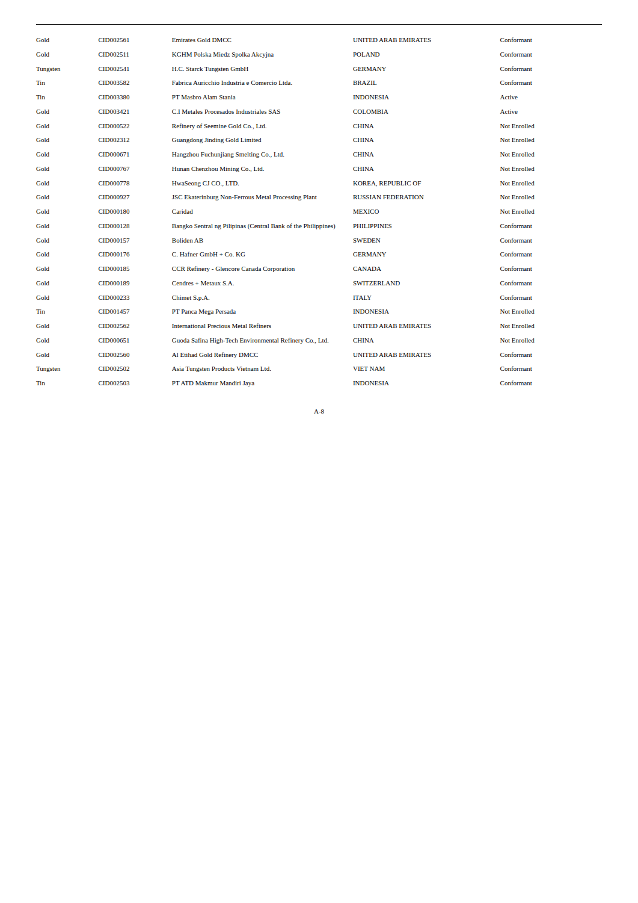| Gold | CID002561 | Emirates Gold DMCC | UNITED ARAB EMIRATES | Conformant |
| Gold | CID002511 | KGHM Polska Miedz Spolka Akcyjna | POLAND | Conformant |
| Tungsten | CID002541 | H.C. Starck Tungsten GmbH | GERMANY | Conformant |
| Tin | CID003582 | Fabrica Auricchio Industria e Comercio Ltda. | BRAZIL | Conformant |
| Tin | CID003380 | PT Masbro Alam Stania | INDONESIA | Active |
| Gold | CID003421 | C.I Metales Procesados Industriales SAS | COLOMBIA | Active |
| Gold | CID000522 | Refinery of Seemine Gold Co., Ltd. | CHINA | Not Enrolled |
| Gold | CID002312 | Guangdong Jinding Gold Limited | CHINA | Not Enrolled |
| Gold | CID000671 | Hangzhou Fuchunjiang Smelting Co., Ltd. | CHINA | Not Enrolled |
| Gold | CID000767 | Hunan Chenzhou Mining Co., Ltd. | CHINA | Not Enrolled |
| Gold | CID000778 | HwaSeong CJ CO., LTD. | KOREA, REPUBLIC OF | Not Enrolled |
| Gold | CID000927 | JSC Ekaterinburg Non-Ferrous Metal Processing Plant | RUSSIAN FEDERATION | Not Enrolled |
| Gold | CID000180 | Caridad | MEXICO | Not Enrolled |
| Gold | CID000128 | Bangko Sentral ng Pilipinas (Central Bank of the Philippines) | PHILIPPINES | Conformant |
| Gold | CID000157 | Boliden AB | SWEDEN | Conformant |
| Gold | CID000176 | C. Hafner GmbH + Co. KG | GERMANY | Conformant |
| Gold | CID000185 | CCR Refinery - Glencore Canada Corporation | CANADA | Conformant |
| Gold | CID000189 | Cendres + Metaux S.A. | SWITZERLAND | Conformant |
| Gold | CID000233 | Chimet S.p.A. | ITALY | Conformant |
| Tin | CID001457 | PT Panca Mega Persada | INDONESIA | Not Enrolled |
| Gold | CID002562 | International Precious Metal Refiners | UNITED ARAB EMIRATES | Not Enrolled |
| Gold | CID000651 | Guoda Safina High-Tech Environmental Refinery Co., Ltd. | CHINA | Not Enrolled |
| Gold | CID002560 | Al Etihad Gold Refinery DMCC | UNITED ARAB EMIRATES | Conformant |
| Tungsten | CID002502 | Asia Tungsten Products Vietnam Ltd. | VIET NAM | Conformant |
| Tin | CID002503 | PT ATD Makmur Mandiri Jaya | INDONESIA | Conformant |
A-8